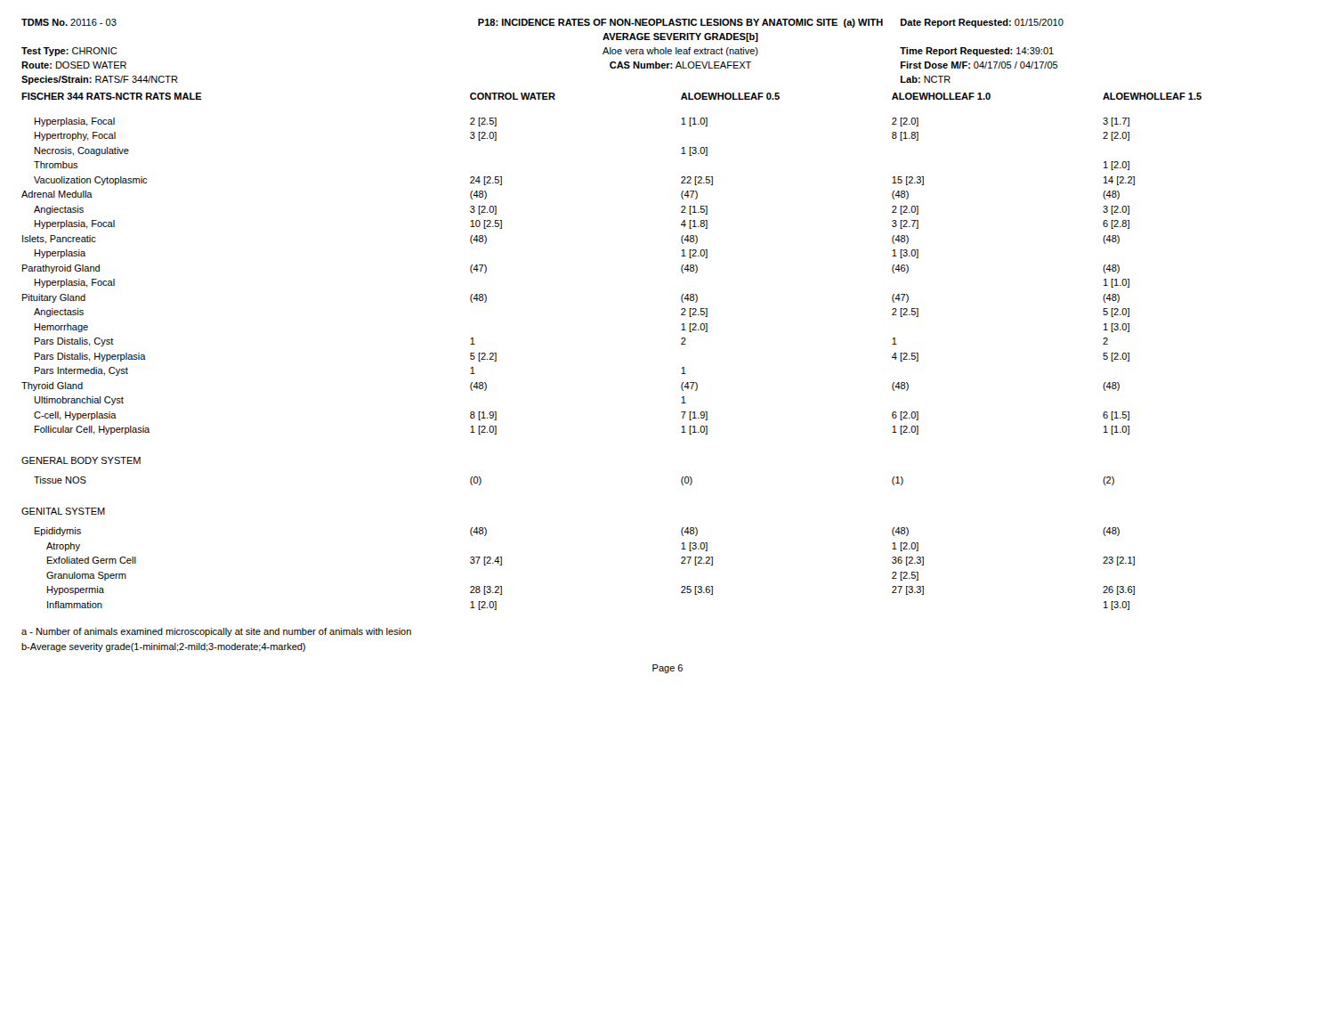| TDMS No. 20116 - 03 | P18: INCIDENCE RATES OF NON-NEOPLASTIC LESIONS BY ANATOMIC SITE (a) WITH AVERAGE SEVERITY GRADES[b] | Date Report Requested: 01/15/2010 |
| Test Type: CHRONIC | Aloe vera whole leaf extract (native) | Time Report Requested: 14:39:01 |
| Route: DOSED WATER | CAS Number: ALOEVLEAFEXT | First Dose M/F: 04/17/05 / 04/17/05 |
| Species/Strain: RATS/F 344/NCTR | | Lab: NCTR |
| FISCHER 344 RATS-NCTR RATS MALE | CONTROL WATER | ALOEWHOLLEAF 0.5 | ALOEWHOLLEAF 1.0 | ALOEWHOLLEAF 1.5 |
| --- | --- | --- | --- | --- |
| Hyperplasia, Focal | 2 [2.5] | 1 [1.0] | 2 [2.0] | 3 [1.7] |
| Hypertrophy, Focal | 3 [2.0] | | 8 [1.8] | 2 [2.0] |
| Necrosis, Coagulative | | 1 [3.0] | | |
| Thrombus | | | | 1 [2.0] |
| Vacuolization Cytoplasmic | 24 [2.5] | 22 [2.5] | 15 [2.3] | 14 [2.2] |
| Adrenal Medulla | (48) | (47) | (48) | (48) |
| Angiectasis | 3 [2.0] | 2 [1.5] | 2 [2.0] | 3 [2.0] |
| Hyperplasia, Focal | 10 [2.5] | 4 [1.8] | 3 [2.7] | 6 [2.8] |
| Islets, Pancreatic | (48) | (48) | (48) | (48) |
| Hyperplasia | | 1 [2.0] | 1 [3.0] | |
| Parathyroid Gland | (47) | (48) | (46) | (48) |
| Hyperplasia, Focal | | | | 1 [1.0] |
| Pituitary Gland | (48) | (48) | (47) | (48) |
| Angiectasis | | 2 [2.5] | 2 [2.5] | 5 [2.0] |
| Hemorrhage | | 1 [2.0] | | 1 [3.0] |
| Pars Distalis, Cyst | 1 | 2 | 1 | 2 |
| Pars Distalis, Hyperplasia | 5 [2.2] | | 4 [2.5] | 5 [2.0] |
| Pars Intermedia, Cyst | 1 | 1 | | |
| Thyroid Gland | (48) | (47) | (48) | (48) |
| Ultimobranchial Cyst | | 1 | | |
| C-cell, Hyperplasia | 8 [1.9] | 7 [1.9] | 6 [2.0] | 6 [1.5] |
| Follicular Cell, Hyperplasia | 1 [2.0] | 1 [1.0] | 1 [2.0] | 1 [1.0] |
| GENERAL BODY SYSTEM |
| Tissue NOS | (0) | (0) | (1) | (2) |
| GENITAL SYSTEM |
| Epididymis | (48) | (48) | (48) | (48) |
| Atrophy | | 1 [3.0] | 1 [2.0] | |
| Exfoliated Germ Cell | 37 [2.4] | 27 [2.2] | 36 [2.3] | 23 [2.1] |
| Granuloma Sperm | | | 2 [2.5] | |
| Hypospermia | 28 [3.2] | 25 [3.6] | 27 [3.3] | 26 [3.6] |
| Inflammation | 1 [2.0] | | | 1 [3.0] |
a - Number of animals examined microscopically at site and number of animals with lesion
b-Average severity grade(1-minimal;2-mild;3-moderate;4-marked)
Page 6